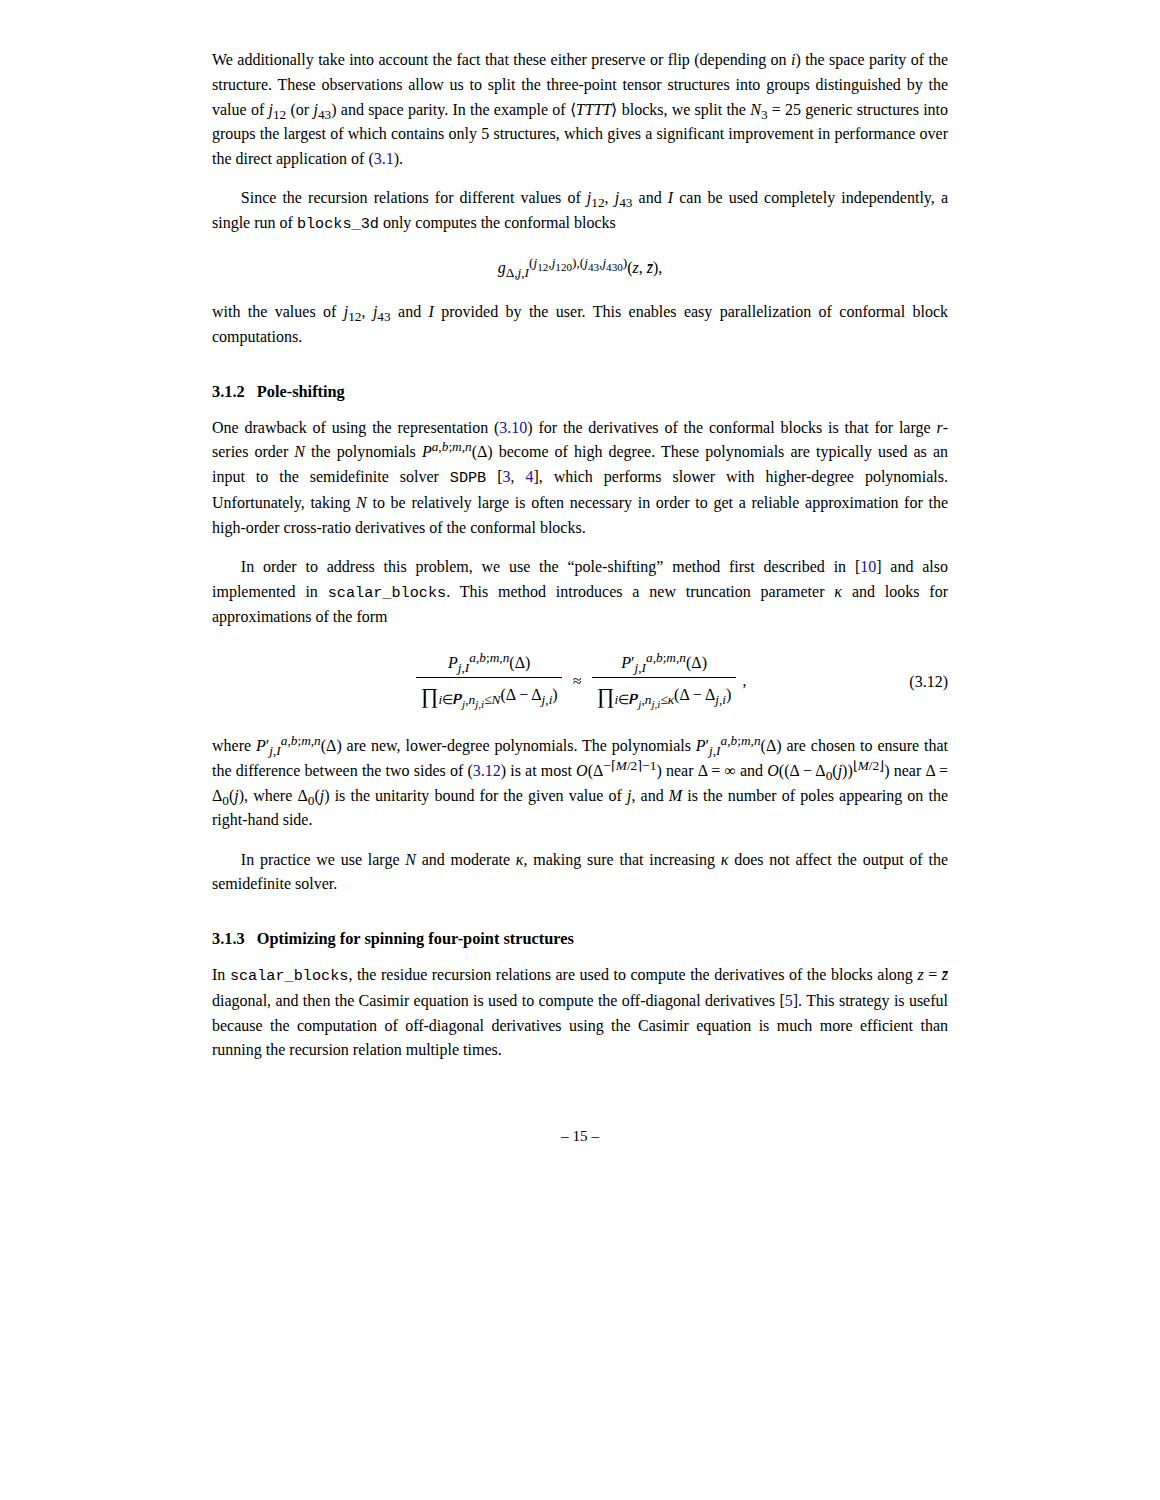We additionally take into account the fact that these either preserve or flip (depending on i) the space parity of the structure. These observations allow us to split the three-point tensor structures into groups distinguished by the value of j12 (or j43) and space parity. In the example of ⟨TTTT⟩ blocks, we split the N3 = 25 generic structures into groups the largest of which contains only 5 structures, which gives a significant improvement in performance over the direct application of (3.1).
Since the recursion relations for different values of j12, j43 and I can be used completely independently, a single run of blocks_3d only computes the conformal blocks
gΔ,j,I(j12,j120),(j43,j430)(z, z̄),
with the values of j12, j43 and I provided by the user. This enables easy parallelization of conformal block computations.
3.1.2 Pole-shifting
One drawback of using the representation (3.10) for the derivatives of the conformal blocks is that for large r-series order N the polynomials Pa,b;m,n(Δ) become of high degree. These polynomials are typically used as an input to the semidefinite solver SDPB [3, 4], which performs slower with higher-degree polynomials. Unfortunately, taking N to be relatively large is often necessary in order to get a reliable approximation for the high-order cross-ratio derivatives of the conformal blocks.
In order to address this problem, we use the “pole-shifting” method first described in [10] and also implemented in scalar_blocks. This method introduces a new truncation parameter κ and looks for approximations of the form
Pj,Ia,b;m,n(Δ) ∏i∈𝑷j,nj,i≤N(Δ − Δj,i) ≈ P′j,Ia,b;m,n(Δ) ∏i∈𝑷j,nj,i≤κ(Δ − Δj,i) ,
(3.12)
where P′j,Ia,b;m,n(Δ) are new, lower-degree polynomials. The polynomials P′j,Ia,b;m,n(Δ) are chosen to ensure that the difference between the two sides of (3.12) is at most O(Δ−⌈M/2⌉−1) near Δ = ∞ and O((Δ − Δ0(j))⌊M/2⌋) near Δ = Δ0(j), where Δ0(j) is the unitarity bound for the given value of j, and M is the number of poles appearing on the right-hand side.
In practice we use large N and moderate κ, making sure that increasing κ does not affect the output of the semidefinite solver.
3.1.3 Optimizing for spinning four-point structures
In scalar_blocks, the residue recursion relations are used to compute the derivatives of the blocks along z = z̄ diagonal, and then the Casimir equation is used to compute the off-diagonal derivatives [5]. This strategy is useful because the computation of off-diagonal derivatives using the Casimir equation is much more efficient than running the recursion relation multiple times.
– 15 –